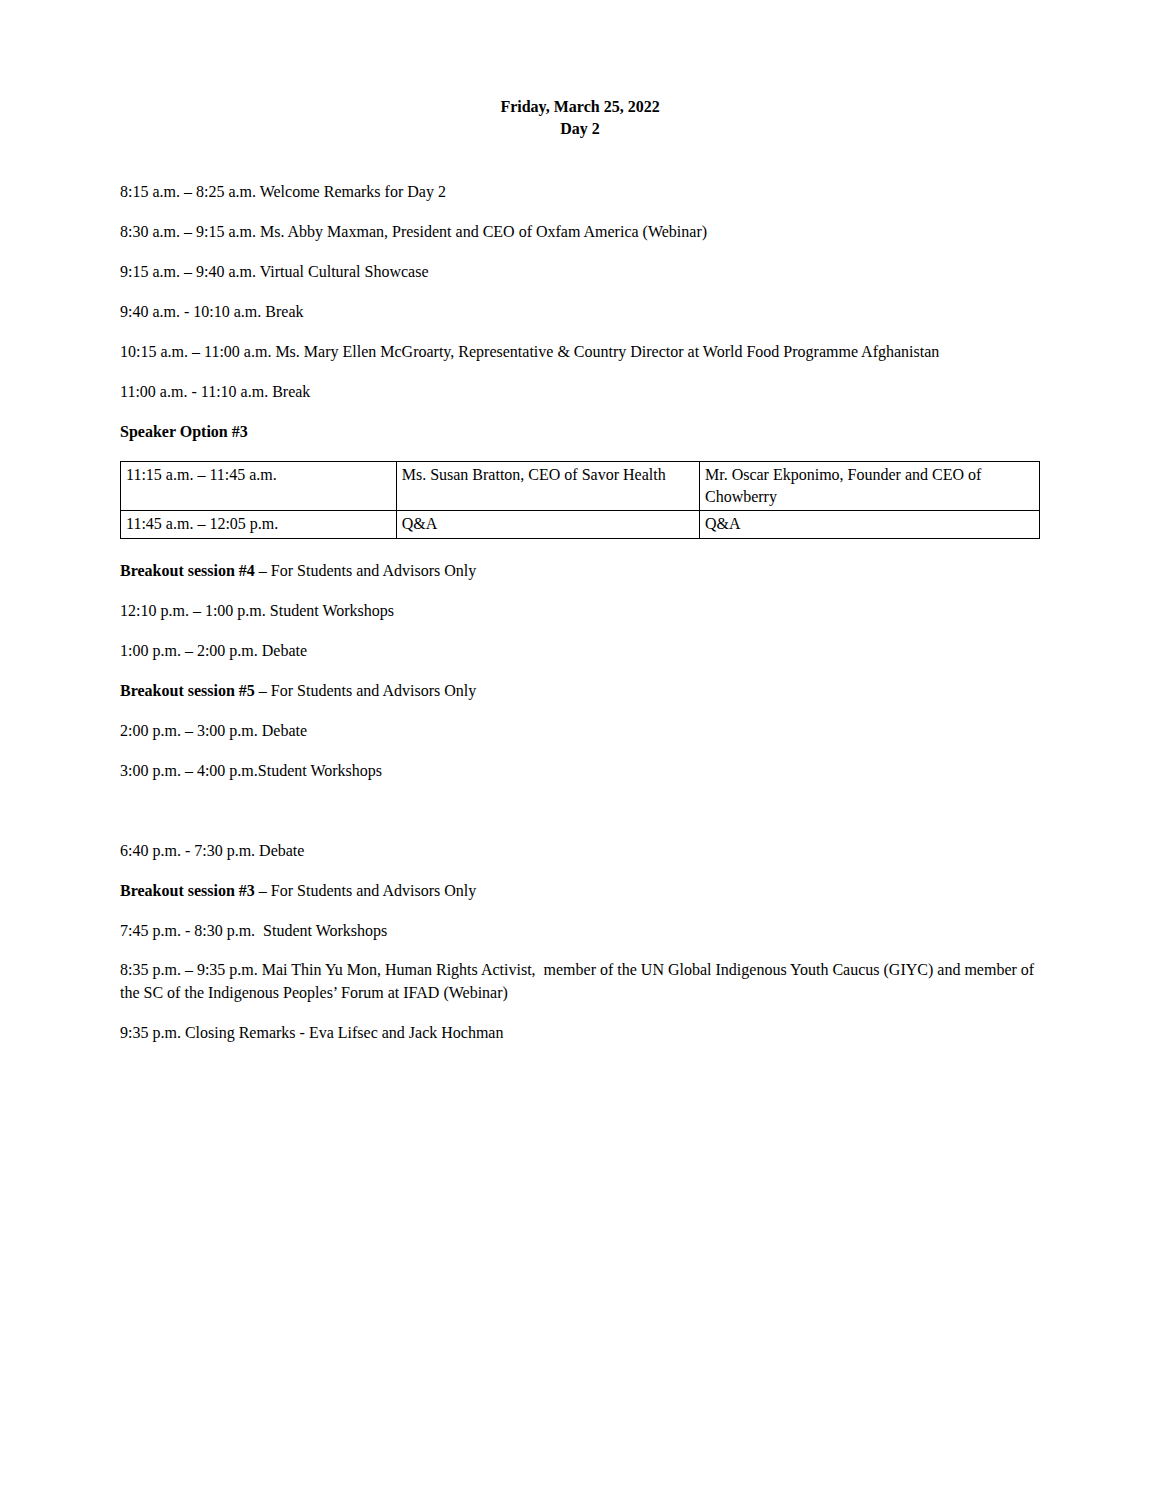Friday, March 25, 2022 Day 2
8:15 a.m. – 8:25 a.m. Welcome Remarks for Day 2
8:30 a.m. – 9:15 a.m. Ms. Abby Maxman, President and CEO of Oxfam America (Webinar)
9:15 a.m. – 9:40 a.m. Virtual Cultural Showcase
9:40 a.m. - 10:10 a.m. Break
10:15 a.m. – 11:00 a.m. Ms. Mary Ellen McGroarty, Representative & Country Director at World Food Programme Afghanistan
11:00 a.m. - 11:10 a.m. Break
Speaker Option #3
| 11:15 a.m. – 11:45 a.m. | Ms. Susan Bratton, CEO of Savor Health | Mr. Oscar Ekponimo, Founder and CEO of Chowberry |
| 11:45 a.m. – 12:05 p.m. | Q&A | Q&A |
Breakout session #4 – For Students and Advisors Only
12:10 p.m. – 1:00 p.m. Student Workshops
1:00 p.m. – 2:00 p.m. Debate
Breakout session #5 – For Students and Advisors Only
2:00 p.m. – 3:00 p.m. Debate
3:00 p.m. – 4:00 p.m.Student Workshops
6:40 p.m. - 7:30 p.m. Debate
Breakout session #3 – For Students and Advisors Only
7:45 p.m. - 8:30 p.m. Student Workshops
8:35 p.m. – 9:35 p.m. Mai Thin Yu Mon, Human Rights Activist, member of the UN Global Indigenous Youth Caucus (GIYC) and member of the SC of the Indigenous Peoples’ Forum at IFAD (Webinar)
9:35 p.m. Closing Remarks - Eva Lifsec and Jack Hochman